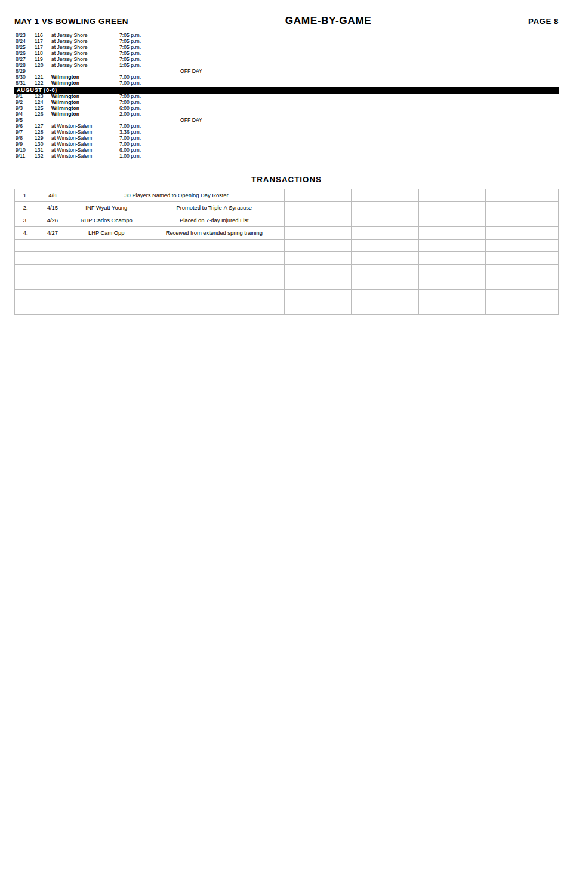MAY 1 VS BOWLING GREEN
GAME-BY-GAME
PAGE 8
| 8/23 | 116 | at Jersey Shore | 7:05 p.m. | |
| 8/24 | 117 | at Jersey Shore | 7:05 p.m. | |
| 8/25 | 117 | at Jersey Shore | 7:05 p.m. | |
| 8/26 | 118 | at Jersey Shore | 7:05 p.m. | |
| 8/27 | 119 | at Jersey Shore | 7:05 p.m. | |
| 8/28 | 120 | at Jersey Shore | 1:05 p.m. | |
| 8/29 | | | | OFF DAY |
| 8/30 | 121 | Wilmington | 7:00 p.m. | |
| 8/31 | 122 | Wilmington | 7:00 p.m. | |
| AUGUST (0-0) |
| 9/1 | 123 | Wilmington | 7:00 p.m. | |
| 9/2 | 124 | Wilmington | 7:00 p.m. | |
| 9/3 | 125 | Wilmington | 6:00 p.m. | |
| 9/4 | 126 | Wilmington | 2:00 p.m. | |
| 9/5 | | | | OFF DAY |
| 9/6 | 127 | at Winston-Salem | 7:00 p.m. | |
| 9/7 | 128 | at Winston-Salem | 3:36 p.m. | |
| 9/8 | 129 | at Winston-Salem | 7:00 p.m. | |
| 9/9 | 130 | at Winston-Salem | 7:00 p.m. | |
| 9/10 | 131 | at Winston-Salem | 6:00 p.m. | |
| 9/11 | 132 | at Winston-Salem | 1:00 p.m. | |
TRANSACTIONS
| 1. | 4/8 | 30 Players Named to Opening Day Roster | | | | | |
| 2. | 4/15 | INF Wyatt Young | Promoted to Triple-A Syracuse | | | | | |
| 3. | 4/26 | RHP Carlos Ocampo | Placed on 7-day Injured List | | | | | |
| 4. | 4/27 | LHP Cam Opp | Received from extended spring training | | | | | |